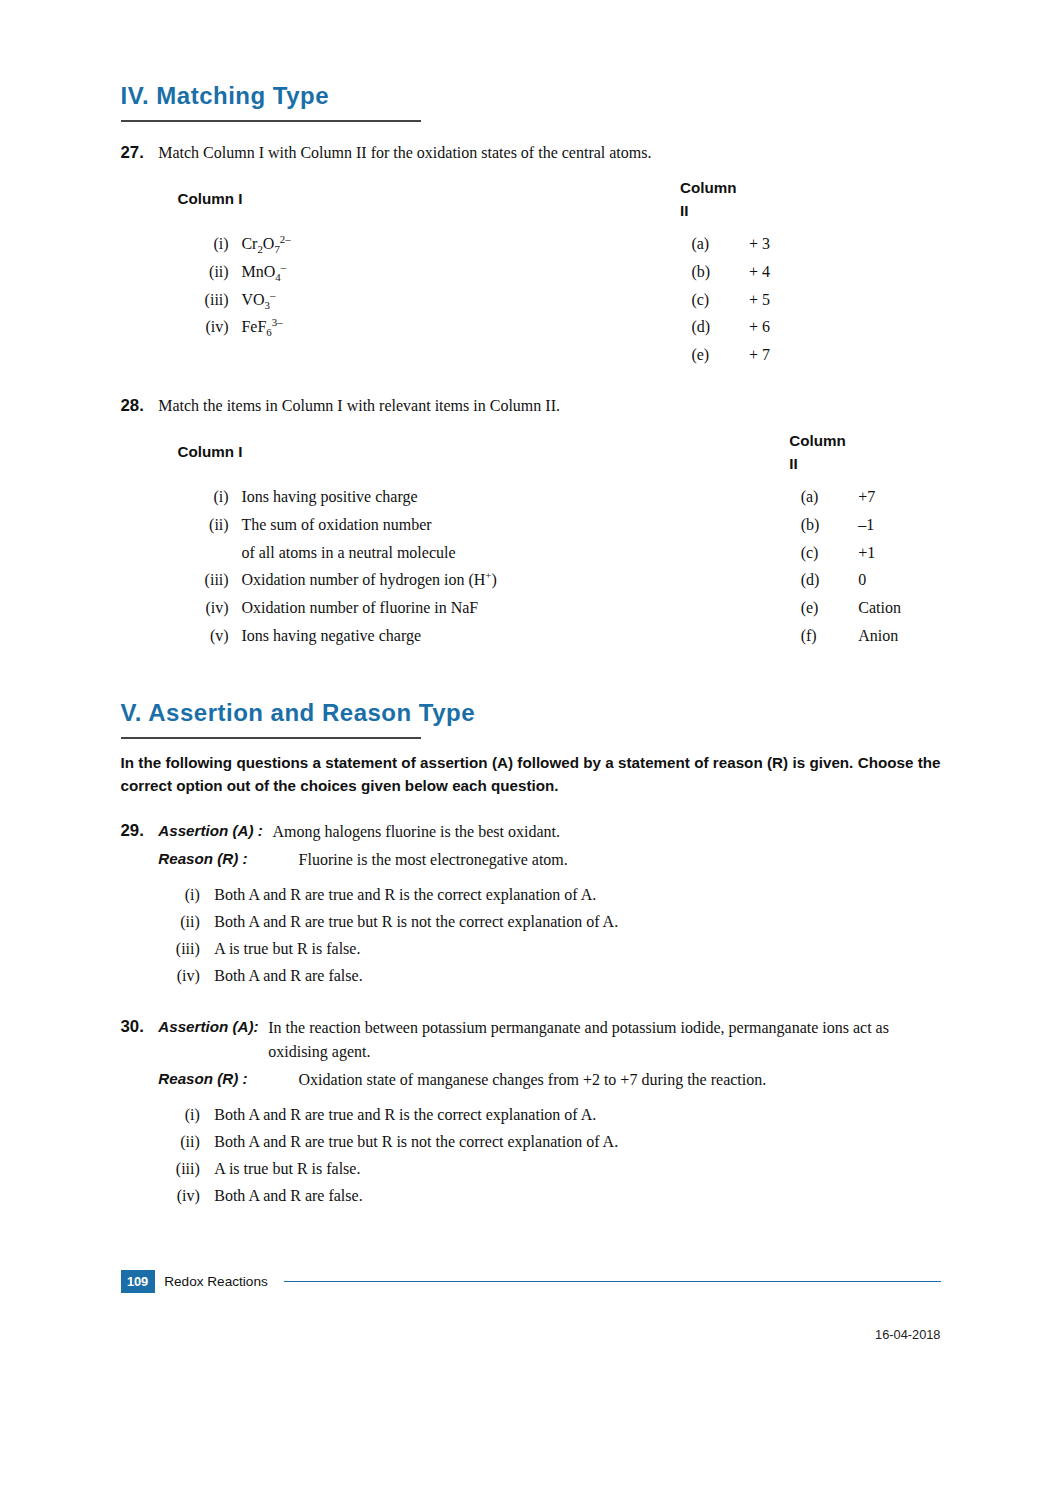IV. Matching Type
27.
Match Column I with Column II for the oxidation states of the central atoms.
| Column I | Column II |
| --- | --- |
| (i) | Cr 2 O 7 2– | | (a) | + 3 |
| (ii) | MnO 4 – | | (b) | + 4 |
| (iii) | VO 3 – | | (c) | + 5 |
| (iv) | FeF 6 3– | | (d) | + 6 |
| | | | (e) | + 7 |
28.
Match the items in Column I with relevant items in Column II.
| Column I | Column II |
| --- | --- |
| (i) | Ions having positive charge | | (a) | +7 |
| (ii) | The sum of oxidation number | | (b) | –1 |
| | of all atoms in a neutral molecule | | (c) | +1 |
| (iii) | Oxidation number of hydrogen ion (H + ) | | (d) | 0 |
| (iv) | Oxidation number of fluorine in NaF | | (e) | Cation |
| (v) | Ions having negative charge | | (f) | Anion |
V. Assertion and Reason Type
In the following questions a statement of assertion (A) followed by a statement of reason (R) is given. Choose the correct option out of the choices given below each question.
29.
Assertion (A) : Among halogens fluorine is the best oxidant.
Reason (R) : Fluorine is the most electronegative atom.
(i) Both A and R are true and R is the correct explanation of A.
(ii) Both A and R are true but R is not the correct explanation of A.
(iii) A is true but R is false.
(iv) Both A and R are false.
30.
Assertion (A): In the reaction between potassium permanganate and potassium iodide, permanganate ions act as oxidising agent.
Reason (R) : Oxidation state of manganese changes from +2 to +7 during the reaction.
(i) Both A and R are true and R is the correct explanation of A.
(ii) Both A and R are true but R is not the correct explanation of A.
(iii) A is true but R is false.
(iv) Both A and R are false.
109 Redox Reactions
16-04-2018